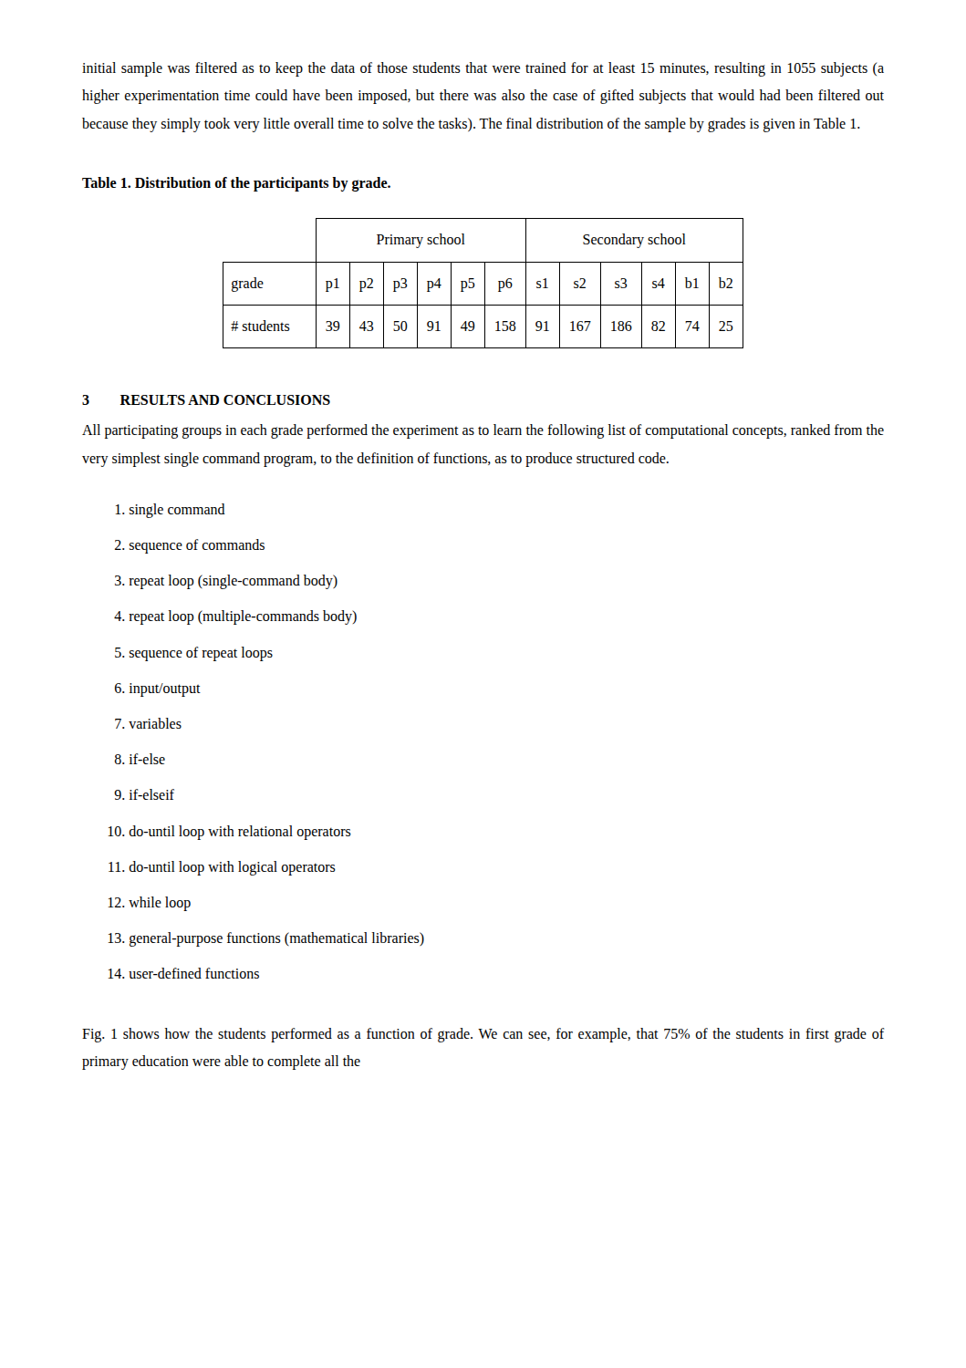initial sample was filtered as to keep the data of those students that were trained for at least 15 minutes, resulting in 1055 subjects (a higher experimentation time could have been imposed, but there was also the case of gifted subjects that would had been filtered out because they simply took very little overall time to solve the tasks). The final distribution of the sample by grades is given in Table 1.
Table 1. Distribution of the participants by grade.
| | Primary school | Secondary school |
| grade | p1 | p2 | p3 | p4 | p5 | p6 | s1 | s2 | s3 | s4 | b1 | b2 |
| # students | 39 | 43 | 50 | 91 | 49 | 158 | 91 | 167 | 186 | 82 | 74 | 25 |
3 RESULTS AND CONCLUSIONS
All participating groups in each grade performed the experiment as to learn the following list of computational concepts, ranked from the very simplest single command program, to the definition of functions, as to produce structured code.
single command
sequence of commands
repeat loop (single-command body)
repeat loop (multiple-commands body)
sequence of repeat loops
input/output
variables
if-else
if-elseif
do-until loop with relational operators
do-until loop with logical operators
while loop
general-purpose functions (mathematical libraries)
user-defined functions
Fig. 1 shows how the students performed as a function of grade. We can see, for example, that 75% of the students in first grade of primary education were able to complete all the